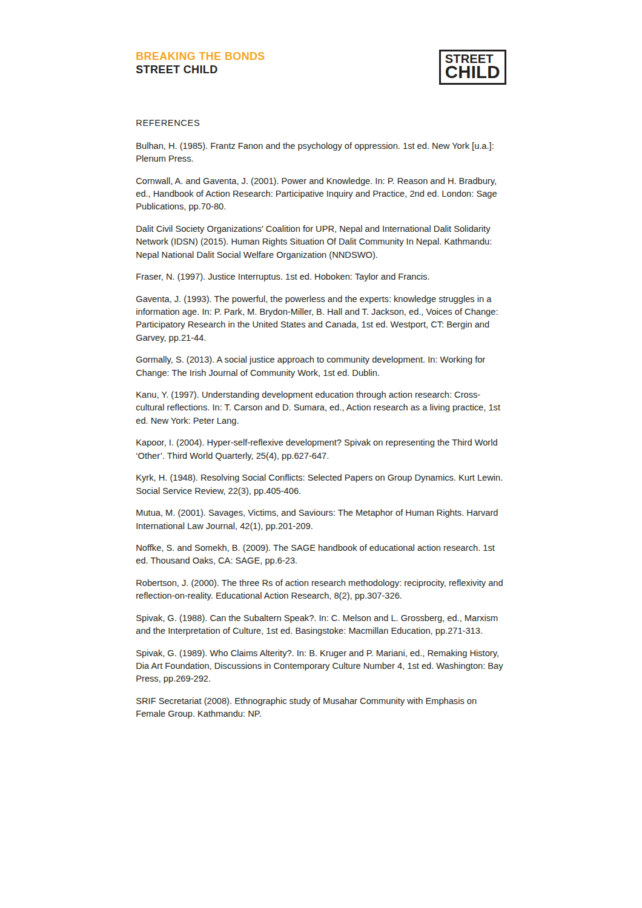Breaking the Bonds
Street Child
STREET CHILD
References
Bulhan, H. (1985). Frantz Fanon and the psychology of oppression. 1st ed. New York [u.a.]: Plenum Press.
Cornwall, A. and Gaventa, J. (2001). Power and Knowledge. In: P. Reason and H. Bradbury, ed., Handbook of Action Research: Participative Inquiry and Practice, 2nd ed. London: Sage Publications, pp.70-80.
Dalit Civil Society Organizations' Coalition for UPR, Nepal and International Dalit Solidarity Network (IDSN) (2015). Human Rights Situation Of Dalit Community In Nepal. Kathmandu: Nepal National Dalit Social Welfare Organization (NNDSWO).
Fraser, N. (1997). Justice Interruptus. 1st ed. Hoboken: Taylor and Francis.
Gaventa, J. (1993). The powerful, the powerless and the experts: knowledge struggles in a information age. In: P. Park, M. Brydon-Miller, B. Hall and T. Jackson, ed., Voices of Change: Participatory Research in the United States and Canada, 1st ed. Westport, CT: Bergin and Garvey, pp.21-44.
Gormally, S. (2013). A social justice approach to community development. In: Working for Change: The Irish Journal of Community Work, 1st ed. Dublin.
Kanu, Y. (1997). Understanding development education through action research: Cross-cultural reflections. In: T. Carson and D. Sumara, ed., Action research as a living practice, 1st ed. New York: Peter Lang.
Kapoor, I. (2004). Hyper-self-reflexive development? Spivak on representing the Third World ‘Other’. Third World Quarterly, 25(4), pp.627-647.
Kyrk, H. (1948). Resolving Social Conflicts: Selected Papers on Group Dynamics. Kurt Lewin. Social Service Review, 22(3), pp.405-406.
Mutua, M. (2001). Savages, Victims, and Saviours: The Metaphor of Human Rights. Harvard International Law Journal, 42(1), pp.201-209.
Noffke, S. and Somekh, B. (2009). The SAGE handbook of educational action research. 1st ed. Thousand Oaks, CA: SAGE, pp.6-23.
Robertson, J. (2000). The three Rs of action research methodology: reciprocity, reflexivity and reflection-on-reality. Educational Action Research, 8(2), pp.307-326.
Spivak, G. (1988). Can the Subaltern Speak?. In: C. Melson and L. Grossberg, ed., Marxism and the Interpretation of Culture, 1st ed. Basingstoke: Macmillan Education, pp.271-313.
Spivak, G. (1989). Who Claims Alterity?. In: B. Kruger and P. Mariani, ed., Remaking History, Dia Art Foundation, Discussions in Contemporary Culture Number 4, 1st ed. Washington: Bay Press, pp.269-292.
SRIF Secretariat (2008). Ethnographic study of Musahar Community with Emphasis on Female Group. Kathmandu: NP.